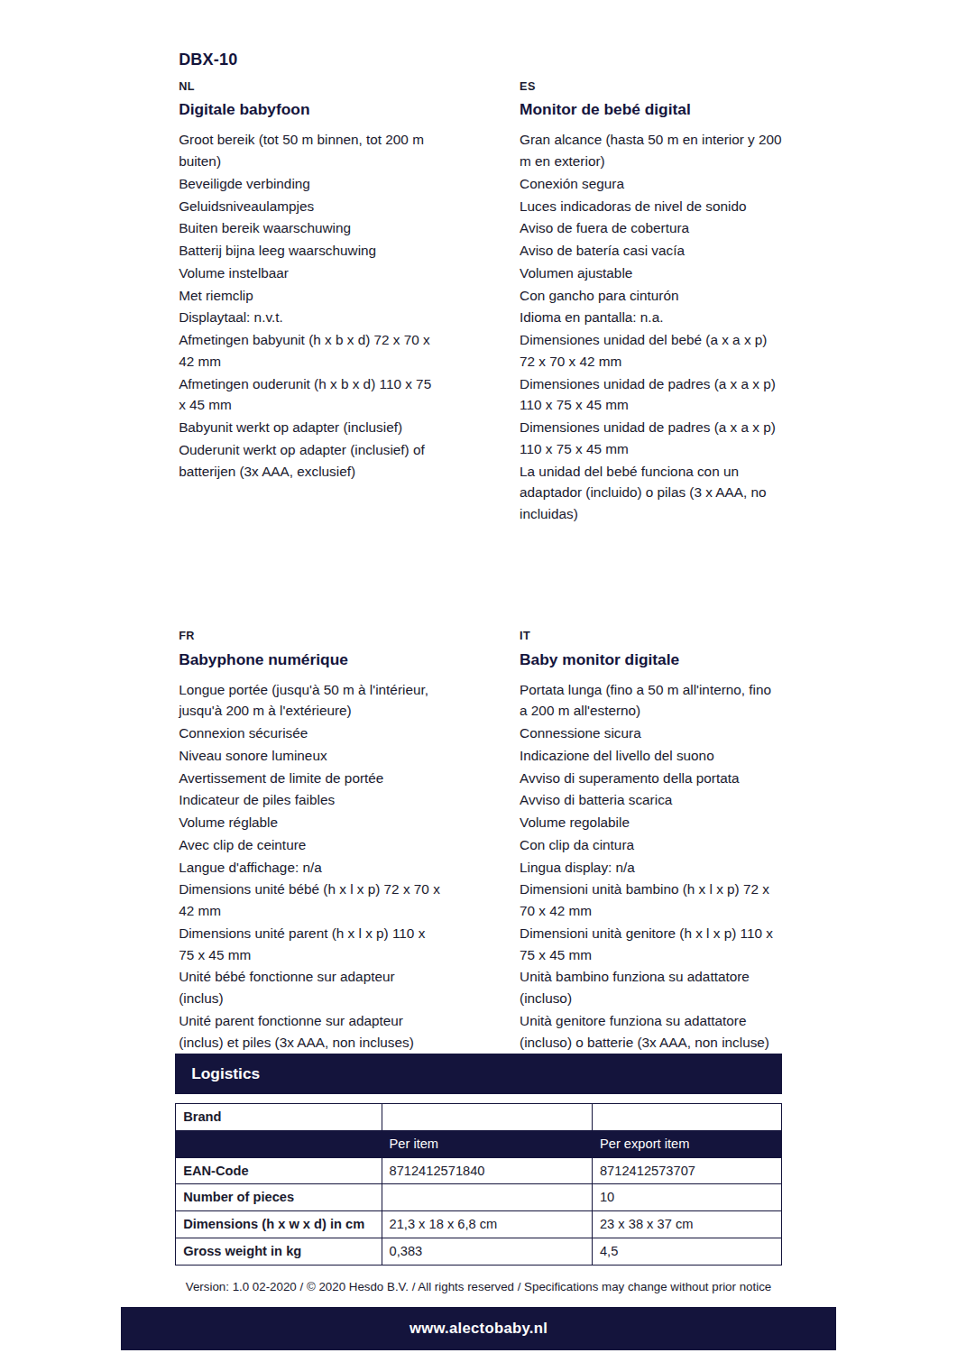DBX-10
NL
Digitale babyfoon
Groot bereik (tot 50 m binnen, tot 200 m buiten)
Beveiligde verbinding
Geluidsniveaulampjes
Buiten bereik waarschuwing
Batterij bijna leeg waarschuwing
Volume instelbaar
Met riemclip
Displaytaal: n.v.t.
Afmetingen babyunit (h x b x d) 72 x 70 x 42 mm
Afmetingen ouderunit (h x b x d) 110 x 75 x 45 mm
Babyunit werkt op adapter (inclusief)
Ouderunit werkt op adapter (inclusief) of batterijen (3x AAA, exclusief)
ES
Monitor de bebé digital
Gran alcance (hasta 50 m en interior y 200 m en exterior)
Conexión segura
Luces indicadoras de nivel de sonido
Aviso de fuera de cobertura
Aviso de batería casi vacía
Volumen ajustable
Con gancho para cinturón
Idioma en pantalla: n.a.
Dimensiones unidad del bebé (a x a x p) 72 x 70 x 42 mm
Dimensiones unidad de padres (a x a x p) 110 x 75 x 45 mm
Dimensiones unidad de padres (a x a x p) 110 x 75 x 45 mm
La unidad del bebé funciona con un adaptador (incluido) o pilas (3 x AAA, no incluidas)
FR
Babyphone numérique
Longue portée (jusqu'à 50 m à l'intérieur, jusqu'à 200 m à l'extérieure)
Connexion sécurisée
Niveau sonore lumineux
Avertissement de limite de portée
Indicateur de piles faibles
Volume réglable
Avec clip de ceinture
Langue d'affichage: n/a
Dimensions unité bébé (h x l x p) 72 x 70 x 42 mm
Dimensions unité parent (h x l x p) 110 x 75 x 45 mm
Unité bébé fonctionne sur adapteur (inclus)
Unité parent fonctionne sur adapteur (inclus) et piles (3x AAA, non incluses)
IT
Baby monitor digitale
Portata lunga (fino a 50 m all'interno, fino a 200 m all'esterno)
Connessione sicura
Indicazione del livello del suono
Avviso di superamento della portata
Avviso di batteria scarica
Volume regolabile
Con clip da cintura
Lingua display: n/a
Dimensioni unità bambino (h x l x p) 72 x 70 x 42 mm
Dimensioni unità genitore (h x l x p) 110 x 75 x 45 mm
Unità bambino funziona su adattatore (incluso)
Unità genitore funziona su adattatore (incluso) o batterie (3x AAA, non incluse)
Logistics
| Brand | | |
| | Per item | Per export item |
| EAN-Code | 8712412571840 | 8712412573707 |
| Number of pieces | | 10 |
| Dimensions (h x w x d) in cm | 21,3 x 18 x 6,8 cm | 23 x 38 x 37 cm |
| Gross weight in kg | 0,383 | 4,5 |
Version: 1.0 02-2020 / © 2020 Hesdo B.V. / All rights reserved / Specifications may change without prior notice
www.alectobaby.nl